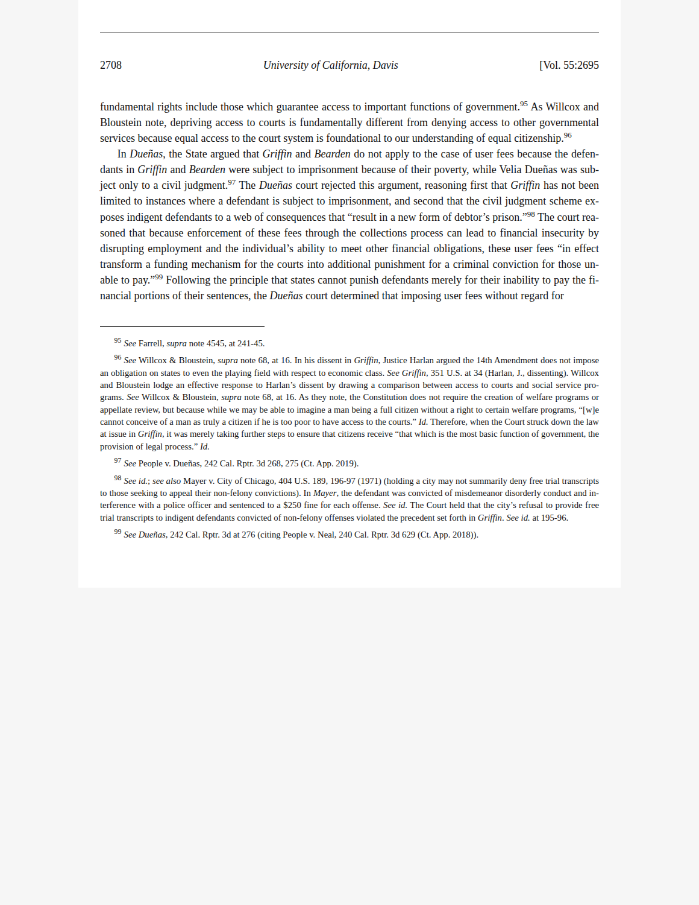2708 University of California, Davis [Vol. 55:2695
fundamental rights include those which guarantee access to important functions of government.95 As Willcox and Bloustein note, depriving access to courts is fundamentally different from denying access to other governmental services because equal access to the court system is foundational to our understanding of equal citizenship.96
In Dueñas, the State argued that Griffin and Bearden do not apply to the case of user fees because the defendants in Griffin and Bearden were subject to imprisonment because of their poverty, while Velia Dueñas was subject only to a civil judgment.97 The Dueñas court rejected this argument, reasoning first that Griffin has not been limited to instances where a defendant is subject to imprisonment, and second that the civil judgment scheme exposes indigent defendants to a web of consequences that “result in a new form of debtor’s prison.”98 The court reasoned that because enforcement of these fees through the collections process can lead to financial insecurity by disrupting employment and the individual’s ability to meet other financial obligations, these user fees “in effect transform a funding mechanism for the courts into additional punishment for a criminal conviction for those unable to pay.”99 Following the principle that states cannot punish defendants merely for their inability to pay the financial portions of their sentences, the Dueñas court determined that imposing user fees without regard for
95 See Farrell, supra note 4545, at 241-45.
96 See Willcox & Bloustein, supra note 68, at 16. In his dissent in Griffin, Justice Harlan argued the 14th Amendment does not impose an obligation on states to even the playing field with respect to economic class. See Griffin, 351 U.S. at 34 (Harlan, J., dissenting). Willcox and Bloustein lodge an effective response to Harlan’s dissent by drawing a comparison between access to courts and social service programs. See Willcox & Bloustein, supra note 68, at 16. As they note, the Constitution does not require the creation of welfare programs or appellate review, but because while we may be able to imagine a man being a full citizen without a right to certain welfare programs, “[w]e cannot conceive of a man as truly a citizen if he is too poor to have access to the courts.” Id. Therefore, when the Court struck down the law at issue in Griffin, it was merely taking further steps to ensure that citizens receive “that which is the most basic function of government, the provision of legal process.” Id.
97 See People v. Dueñas, 242 Cal. Rptr. 3d 268, 275 (Ct. App. 2019).
98 See id.; see also Mayer v. City of Chicago, 404 U.S. 189, 196-97 (1971) (holding a city may not summarily deny free trial transcripts to those seeking to appeal their non-felony convictions). In Mayer, the defendant was convicted of misdemeanor disorderly conduct and interference with a police officer and sentenced to a $250 fine for each offense. See id. The Court held that the city’s refusal to provide free trial transcripts to indigent defendants convicted of non-felony offenses violated the precedent set forth in Griffin. See id. at 195-96.
99 See Dueñas, 242 Cal. Rptr. 3d at 276 (citing People v. Neal, 240 Cal. Rptr. 3d 629 (Ct. App. 2018)).